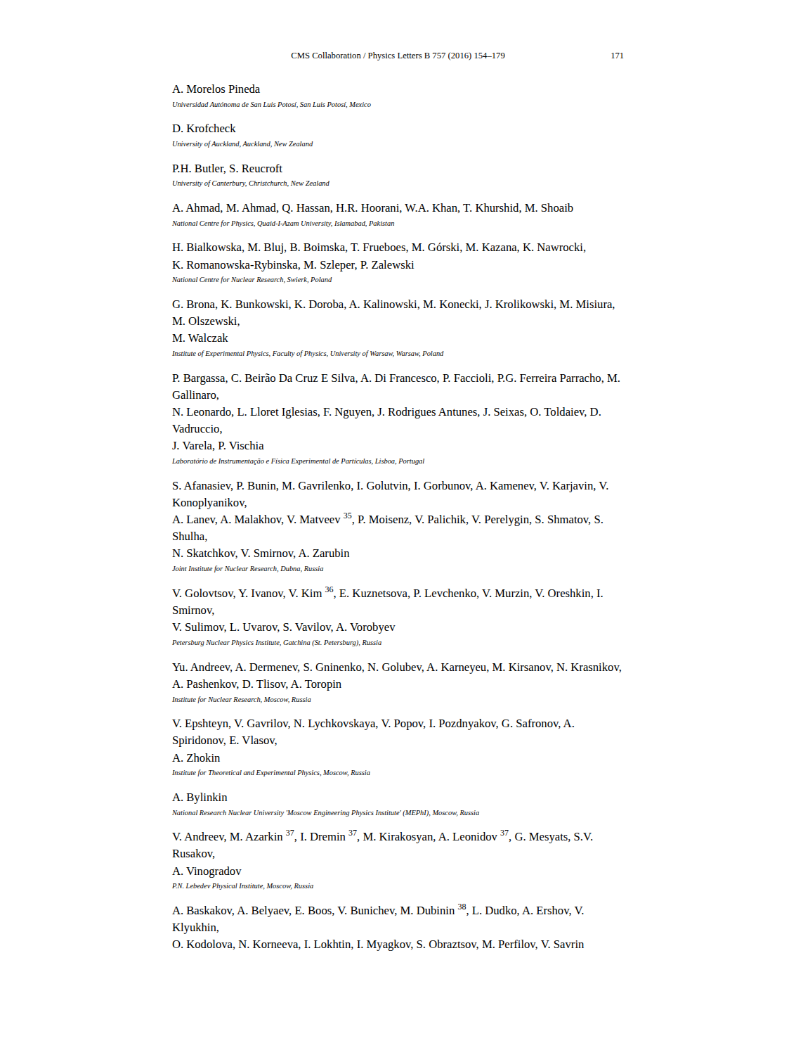CMS Collaboration / Physics Letters B 757 (2016) 154–179 171
A. Morelos Pineda
Universidad Autónoma de San Luis Potosí, San Luis Potosí, Mexico
D. Krofcheck
University of Auckland, Auckland, New Zealand
P.H. Butler, S. Reucroft
University of Canterbury, Christchurch, New Zealand
A. Ahmad, M. Ahmad, Q. Hassan, H.R. Hoorani, W.A. Khan, T. Khurshid, M. Shoaib
National Centre for Physics, Quaid-I-Azam University, Islamabad, Pakistan
H. Bialkowska, M. Bluj, B. Boimska, T. Frueboes, M. Górski, M. Kazana, K. Nawrocki,
K. Romanowska-Rybinska, M. Szleper, P. Zalewski
National Centre for Nuclear Research, Swierk, Poland
G. Brona, K. Bunkowski, K. Doroba, A. Kalinowski, M. Konecki, J. Krolikowski, M. Misiura, M. Olszewski,
M. Walczak
Institute of Experimental Physics, Faculty of Physics, University of Warsaw, Warsaw, Poland
P. Bargassa, C. Beirão Da Cruz E Silva, A. Di Francesco, P. Faccioli, P.G. Ferreira Parracho, M. Gallinaro,
N. Leonardo, L. Lloret Iglesias, F. Nguyen, J. Rodrigues Antunes, J. Seixas, O. Toldaiev, D. Vadruccio,
J. Varela, P. Vischia
Laboratório de Instrumentação e Física Experimental de Partículas, Lisboa, Portugal
S. Afanasiev, P. Bunin, M. Gavrilenko, I. Golutvin, I. Gorbunov, A. Kamenev, V. Karjavin, V. Konoplyanikov,
A. Lanev, A. Malakhov, V. Matveev 35, P. Moisenz, V. Palichik, V. Perelygin, S. Shmatov, S. Shulha,
N. Skatchkov, V. Smirnov, A. Zarubin
Joint Institute for Nuclear Research, Dubna, Russia
V. Golovtsov, Y. Ivanov, V. Kim 36, E. Kuznetsova, P. Levchenko, V. Murzin, V. Oreshkin, I. Smirnov,
V. Sulimov, L. Uvarov, S. Vavilov, A. Vorobyev
Petersburg Nuclear Physics Institute, Gatchina (St. Petersburg), Russia
Yu. Andreev, A. Dermenev, S. Gninenko, N. Golubev, A. Karneyeu, M. Kirsanov, N. Krasnikov,
A. Pashenkov, D. Tlisov, A. Toropin
Institute for Nuclear Research, Moscow, Russia
V. Epshteyn, V. Gavrilov, N. Lychkovskaya, V. Popov, I. Pozdnyakov, G. Safronov, A. Spiridonov, E. Vlasov,
A. Zhokin
Institute for Theoretical and Experimental Physics, Moscow, Russia
A. Bylinkin
National Research Nuclear University 'Moscow Engineering Physics Institute' (MEPhI), Moscow, Russia
V. Andreev, M. Azarkin 37, I. Dremin 37, M. Kirakosyan, A. Leonidov 37, G. Mesyats, S.V. Rusakov,
A. Vinogradov
P.N. Lebedev Physical Institute, Moscow, Russia
A. Baskakov, A. Belyaev, E. Boos, V. Bunichev, M. Dubinin 38, L. Dudko, A. Ershov, V. Klyukhin,
O. Kodolova, N. Korneeva, I. Lokhtin, I. Myagkov, S. Obraztsov, M. Perfilov, V. Savrin